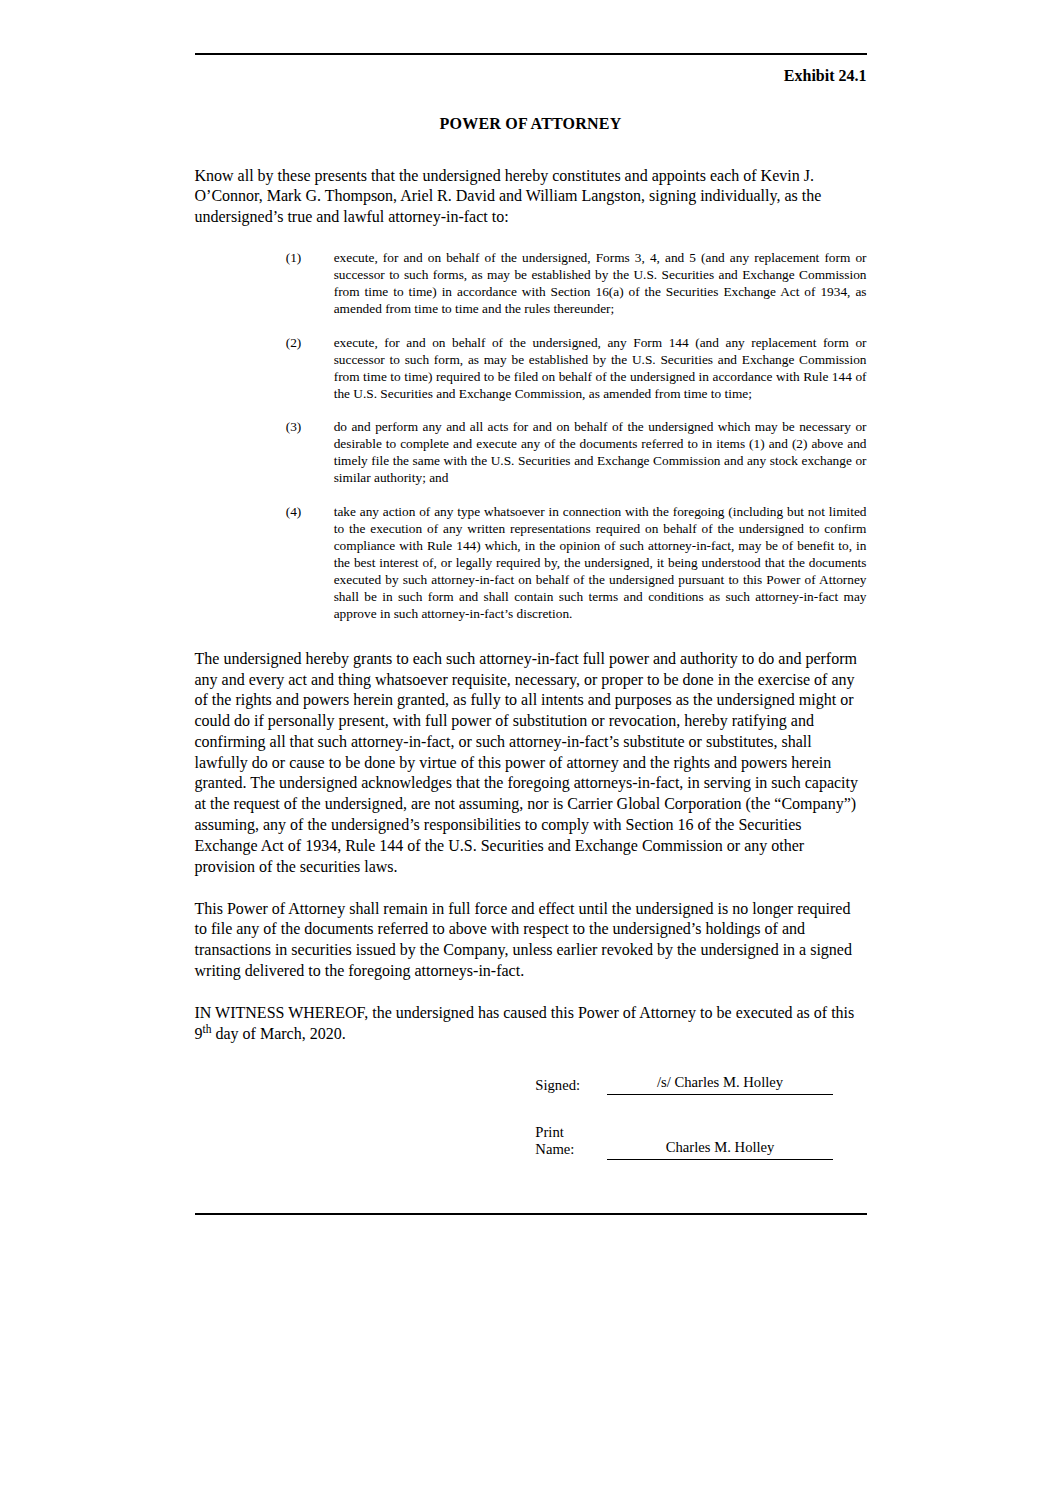Exhibit 24.1
POWER OF ATTORNEY
Know all by these presents that the undersigned hereby constitutes and appoints each of Kevin J. O’Connor, Mark G. Thompson, Ariel R. David and William Langston, signing individually, as the undersigned’s true and lawful attorney-in-fact to:
execute, for and on behalf of the undersigned, Forms 3, 4, and 5 (and any replacement form or successor to such forms, as may be established by the U.S. Securities and Exchange Commission from time to time) in accordance with Section 16(a) of the Securities Exchange Act of 1934, as amended from time to time and the rules thereunder;
execute, for and on behalf of the undersigned, any Form 144 (and any replacement form or successor to such form, as may be established by the U.S. Securities and Exchange Commission from time to time) required to be filed on behalf of the undersigned in accordance with Rule 144 of the U.S. Securities and Exchange Commission, as amended from time to time;
do and perform any and all acts for and on behalf of the undersigned which may be necessary or desirable to complete and execute any of the documents referred to in items (1) and (2) above and timely file the same with the U.S. Securities and Exchange Commission and any stock exchange or similar authority; and
take any action of any type whatsoever in connection with the foregoing (including but not limited to the execution of any written representations required on behalf of the undersigned to confirm compliance with Rule 144) which, in the opinion of such attorney-in-fact, may be of benefit to, in the best interest of, or legally required by, the undersigned, it being understood that the documents executed by such attorney-in-fact on behalf of the undersigned pursuant to this Power of Attorney shall be in such form and shall contain such terms and conditions as such attorney-in-fact may approve in such attorney-in-fact’s discretion.
The undersigned hereby grants to each such attorney-in-fact full power and authority to do and perform any and every act and thing whatsoever requisite, necessary, or proper to be done in the exercise of any of the rights and powers herein granted, as fully to all intents and purposes as the undersigned might or could do if personally present, with full power of substitution or revocation, hereby ratifying and confirming all that such attorney-in-fact, or such attorney-in-fact’s substitute or substitutes, shall lawfully do or cause to be done by virtue of this power of attorney and the rights and powers herein granted. The undersigned acknowledges that the foregoing attorneys-in-fact, in serving in such capacity at the request of the undersigned, are not assuming, nor is Carrier Global Corporation (the “Company”) assuming, any of the undersigned’s responsibilities to comply with Section 16 of the Securities Exchange Act of 1934, Rule 144 of the U.S. Securities and Exchange Commission or any other provision of the securities laws.
This Power of Attorney shall remain in full force and effect until the undersigned is no longer required to file any of the documents referred to above with respect to the undersigned’s holdings of and transactions in securities issued by the Company, unless earlier revoked by the undersigned in a signed writing delivered to the foregoing attorneys-in-fact.
IN WITNESS WHEREOF, the undersigned has caused this Power of Attorney to be executed as of this 9th day of March, 2020.
Signed:
/s/ Charles M. Holley
Print
Name:
Charles M. Holley